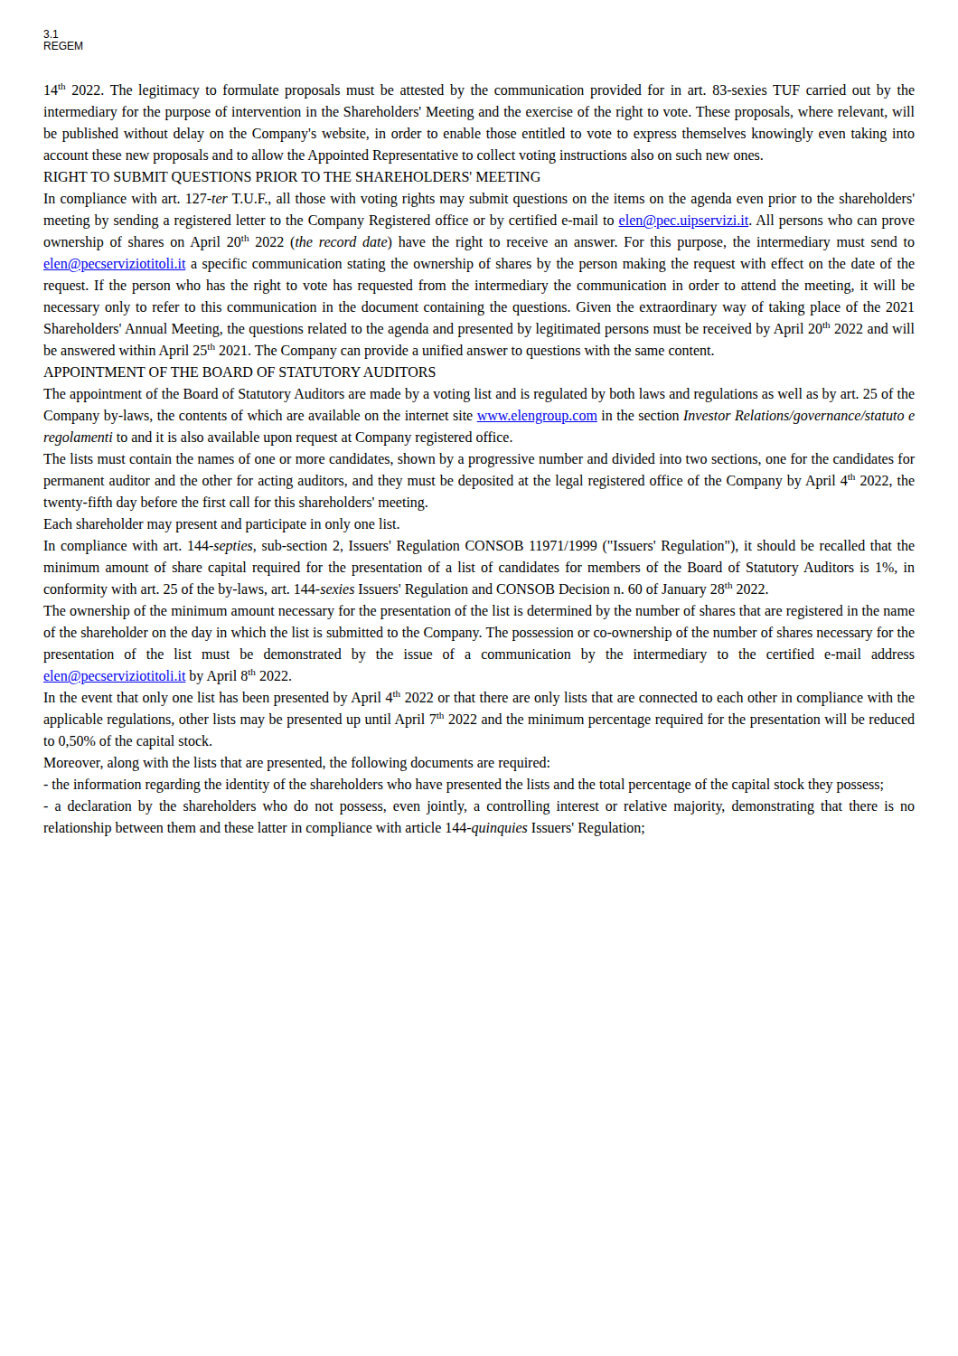3.1
REGEM
14th 2022. The legitimacy to formulate proposals must be attested by the communication provided for in art. 83-sexies TUF carried out by the intermediary for the purpose of intervention in the Shareholders' Meeting and the exercise of the right to vote. These proposals, where relevant, will be published without delay on the Company's website, in order to enable those entitled to vote to express themselves knowingly even taking into account these new proposals and to allow the Appointed Representative to collect voting instructions also on such new ones.
RIGHT TO SUBMIT QUESTIONS PRIOR TO THE SHAREHOLDERS' MEETING
In compliance with art. 127-ter T.U.F., all those with voting rights may submit questions on the items on the agenda even prior to the shareholders' meeting by sending a registered letter to the Company Registered office or by certified e-mail to elen@pec.uipservizi.it. All persons who can prove ownership of shares on April 20th 2022 (the record date) have the right to receive an answer. For this purpose, the intermediary must send to elen@pecserviziotitoli.it a specific communication stating the ownership of shares by the person making the request with effect on the date of the request. If the person who has the right to vote has requested from the intermediary the communication in order to attend the meeting, it will be necessary only to refer to this communication in the document containing the questions. Given the extraordinary way of taking place of the 2021 Shareholders' Annual Meeting, the questions related to the agenda and presented by legitimated persons must be received by April 20th 2022 and will be answered within April 25th 2021. The Company can provide a unified answer to questions with the same content.
APPOINTMENT OF THE BOARD OF STATUTORY AUDITORS
The appointment of the Board of Statutory Auditors are made by a voting list and is regulated by both laws and regulations as well as by art. 25 of the Company by-laws, the contents of which are available on the internet site www.elengroup.com in the section Investor Relations/governance/statuto e regolamenti to and it is also available upon request at Company registered office.
The lists must contain the names of one or more candidates, shown by a progressive number and divided into two sections, one for the candidates for permanent auditor and the other for acting auditors, and they must be deposited at the legal registered office of the Company by April 4th 2022, the twenty-fifth day before the first call for this shareholders' meeting.
Each shareholder may present and participate in only one list.
In compliance with art. 144-septies, sub-section 2, Issuers' Regulation CONSOB 11971/1999 ("Issuers' Regulation"), it should be recalled that the minimum amount of share capital required for the presentation of a list of candidates for members of the Board of Statutory Auditors is 1%, in conformity with art. 25 of the by-laws, art. 144-sexies Issuers' Regulation and CONSOB Decision n. 60 of January 28th 2022.
The ownership of the minimum amount necessary for the presentation of the list is determined by the number of shares that are registered in the name of the shareholder on the day in which the list is submitted to the Company. The possession or co-ownership of the number of shares necessary for the presentation of the list must be demonstrated by the issue of a communication by the intermediary to the certified e-mail address elen@pecserviziotitoli.it by April 8th 2022.
In the event that only one list has been presented by April 4th 2022 or that there are only lists that are connected to each other in compliance with the applicable regulations, other lists may be presented up until April 7th 2022 and the minimum percentage required for the presentation will be reduced to 0,50% of the capital stock.
Moreover, along with the lists that are presented, the following documents are required:
- the information regarding the identity of the shareholders who have presented the lists and the total percentage of the capital stock they possess;
- a declaration by the shareholders who do not possess, even jointly, a controlling interest or relative majority, demonstrating that there is no relationship between them and these latter in compliance with article 144-quinquies Issuers' Regulation;